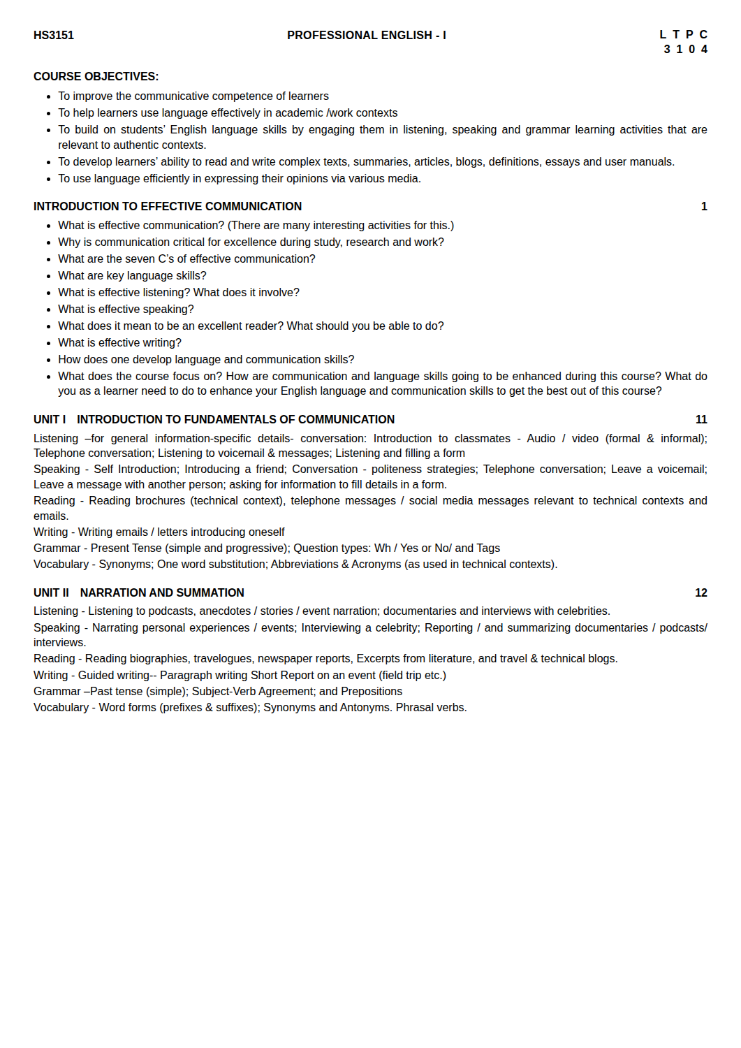HS3151 PROFESSIONAL ENGLISH - I L T P C
3 1 0 4
COURSE OBJECTIVES:
To improve the communicative competence of learners
To help learners use language effectively in academic /work contexts
To build on students’ English language skills by engaging them in listening, speaking and grammar learning activities that are relevant to authentic contexts.
To develop learners’ ability to read and write complex texts, summaries, articles, blogs, definitions, essays and user manuals.
To use language efficiently in expressing their opinions via various media.
INTRODUCTION TO EFFECTIVE COMMUNICATION 1
What is effective communication? (There are many interesting activities for this.)
Why is communication critical for excellence during study, research and work?
What are the seven C’s of effective communication?
What are key language skills?
What is effective listening? What does it involve?
What is effective speaking?
What does it mean to be an excellent reader? What should you be able to do?
What is effective writing?
How does one develop language and communication skills?
What does the course focus on? How are communication and language skills going to be enhanced during this course? What do you as a learner need to do to enhance your English language and communication skills to get the best out of this course?
UNIT I INTRODUCTION TO FUNDAMENTALS OF COMMUNICATION 11
Listening –for general information-specific details- conversation: Introduction to classmates - Audio / video (formal & informal); Telephone conversation; Listening to voicemail & messages; Listening and filling a form
Speaking - Self Introduction; Introducing a friend; Conversation - politeness strategies; Telephone conversation; Leave a voicemail; Leave a message with another person; asking for information to fill details in a form.
Reading - Reading brochures (technical context), telephone messages / social media messages relevant to technical contexts and emails.
Writing - Writing emails / letters introducing oneself
Grammar - Present Tense (simple and progressive); Question types: Wh / Yes or No/ and Tags
Vocabulary - Synonyms; One word substitution; Abbreviations & Acronyms (as used in technical contexts).
UNIT II NARRATION AND SUMMATION 12
Listening - Listening to podcasts, anecdotes / stories / event narration; documentaries and interviews with celebrities.
Speaking - Narrating personal experiences / events; Interviewing a celebrity; Reporting / and summarizing documentaries / podcasts/ interviews.
Reading - Reading biographies, travelogues, newspaper reports, Excerpts from literature, and travel & technical blogs.
Writing - Guided writing-- Paragraph writing Short Report on an event (field trip etc.)
Grammar –Past tense (simple); Subject-Verb Agreement; and Prepositions
Vocabulary - Word forms (prefixes & suffixes); Synonyms and Antonyms. Phrasal verbs.